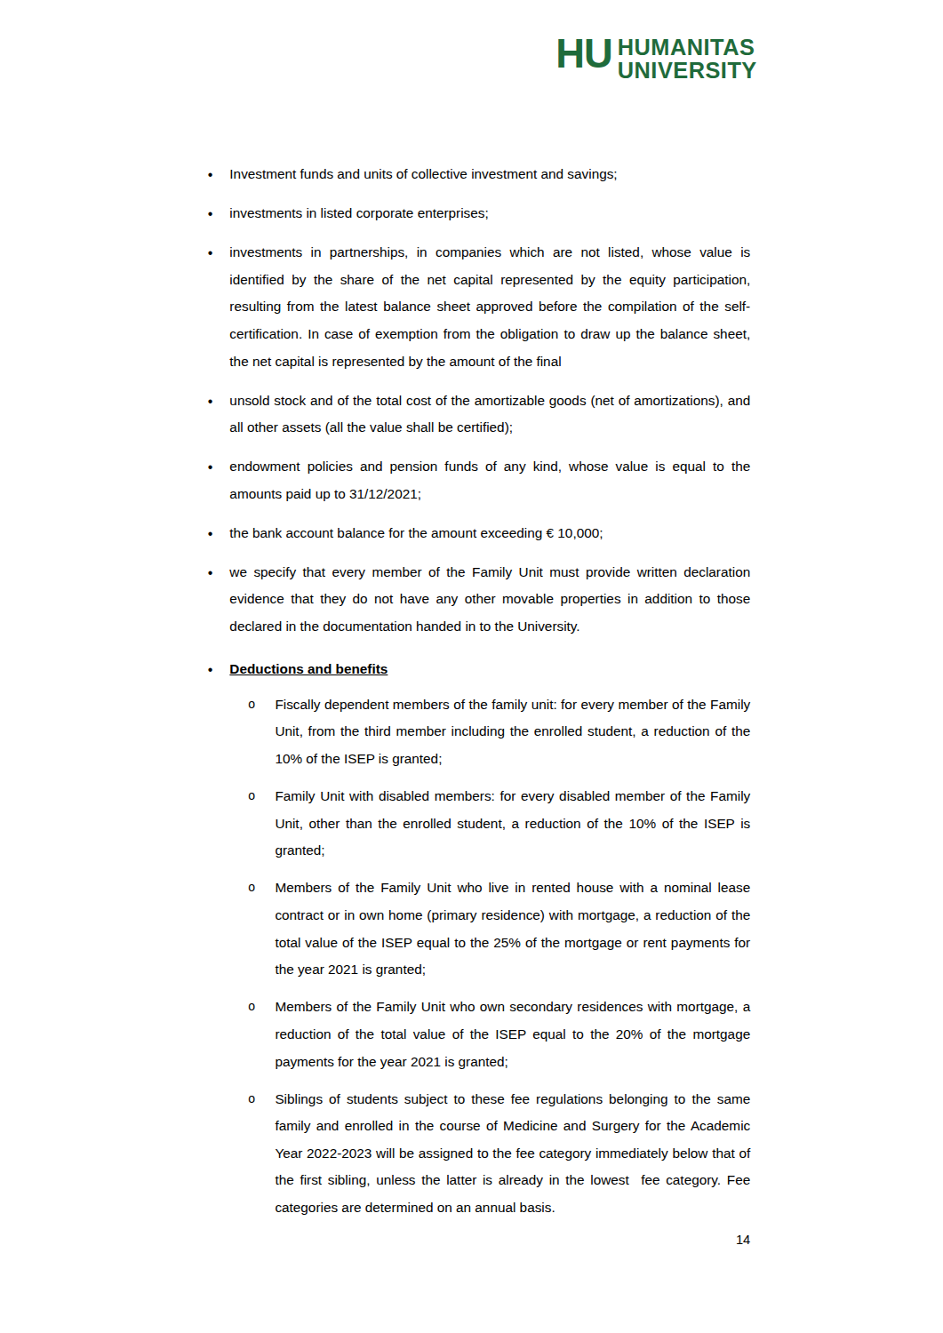HU HUMANITASUNIVERSITY
Investment funds and units of collective investment and savings;
investments in listed corporate enterprises;
investments in partnerships, in companies which are not listed, whose value is identified by the share of the net capital represented by the equity participation, resulting from the latest balance sheet approved before the compilation of the self-certification. In case of exemption from the obligation to draw up the balance sheet, the net capital is represented by the amount of the final
unsold stock and of the total cost of the amortizable goods (net of amortizations), and all other assets (all the value shall be certified);
endowment policies and pension funds of any kind, whose value is equal to the amounts paid up to 31/12/2021;
the bank account balance for the amount exceeding € 10,000;
we specify that every member of the Family Unit must provide written declaration evidence that they do not have any other movable properties in addition to those declared in the documentation handed in to the University.
Deductions and benefits
Fiscally dependent members of the family unit: for every member of the Family Unit, from the third member including the enrolled student, a reduction of the 10% of the ISEP is granted;
Family Unit with disabled members: for every disabled member of the Family Unit, other than the enrolled student, a reduction of the 10% of the ISEP is granted;
Members of the Family Unit who live in rented house with a nominal lease contract or in own home (primary residence) with mortgage, a reduction of the total value of the ISEP equal to the 25% of the mortgage or rent payments for the year 2021 is granted;
Members of the Family Unit who own secondary residences with mortgage, a reduction of the total value of the ISEP equal to the 20% of the mortgage payments for the year 2021 is granted;
Siblings of students subject to these fee regulations belonging to the same family and enrolled in the course of Medicine and Surgery for the Academic Year 2022-2023 will be assigned to the fee category immediately below that of the first sibling, unless the latter is already in the lowest fee category. Fee categories are determined on an annual basis.
14